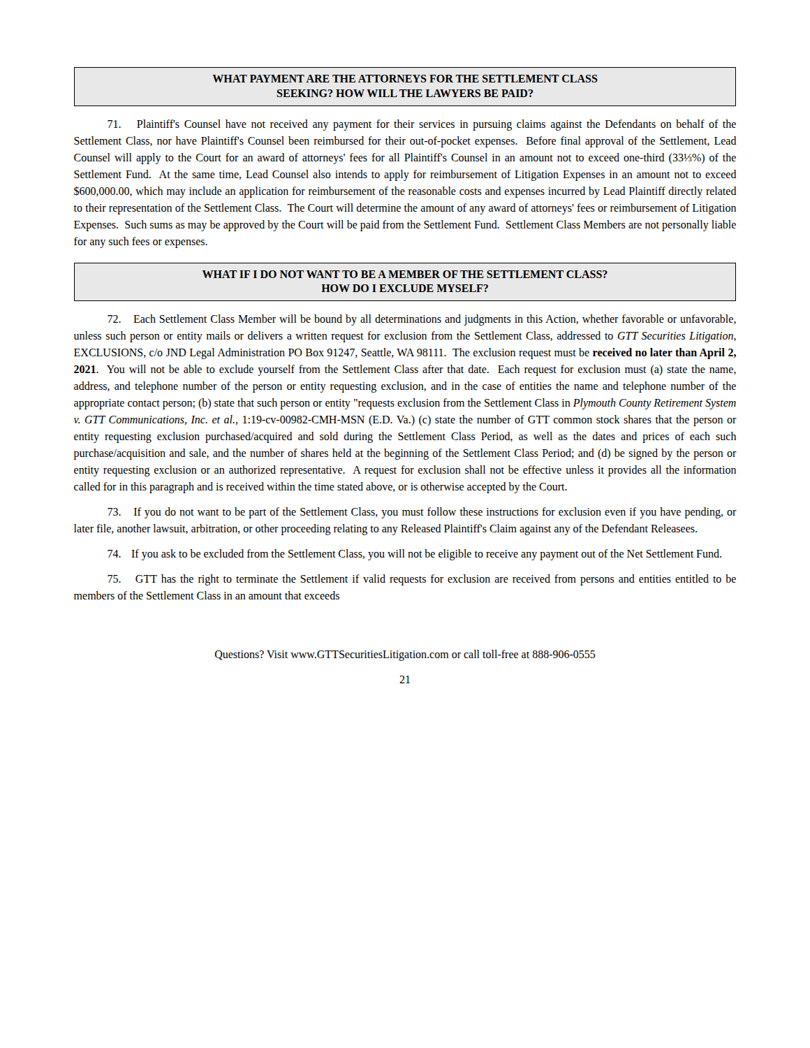What Payment Are the Attorneys for the Settlement Class
Seeking? How Will the Lawyers Be Paid?
71. Plaintiff's Counsel have not received any payment for their services in pursuing claims against the Defendants on behalf of the Settlement Class, nor have Plaintiff's Counsel been reimbursed for their out-of-pocket expenses. Before final approval of the Settlement, Lead Counsel will apply to the Court for an award of attorneys' fees for all Plaintiff's Counsel in an amount not to exceed one-third (33⅓%) of the Settlement Fund. At the same time, Lead Counsel also intends to apply for reimbursement of Litigation Expenses in an amount not to exceed $600,000.00, which may include an application for reimbursement of the reasonable costs and expenses incurred by Lead Plaintiff directly related to their representation of the Settlement Class. The Court will determine the amount of any award of attorneys' fees or reimbursement of Litigation Expenses. Such sums as may be approved by the Court will be paid from the Settlement Fund. Settlement Class Members are not personally liable for any such fees or expenses.
What If I Do Not Want to Be a Member of the Settlement Class?
How Do I Exclude Myself?
72. Each Settlement Class Member will be bound by all determinations and judgments in this Action, whether favorable or unfavorable, unless such person or entity mails or delivers a written request for exclusion from the Settlement Class, addressed to GTT Securities Litigation, EXCLUSIONS, c/o JND Legal Administration PO Box 91247, Seattle, WA 98111. The exclusion request must be received no later than April 2, 2021. You will not be able to exclude yourself from the Settlement Class after that date. Each request for exclusion must (a) state the name, address, and telephone number of the person or entity requesting exclusion, and in the case of entities the name and telephone number of the appropriate contact person; (b) state that such person or entity "requests exclusion from the Settlement Class in Plymouth County Retirement System v. GTT Communications, Inc. et al., 1:19-cv-00982-CMH-MSN (E.D. Va.) (c) state the number of GTT common stock shares that the person or entity requesting exclusion purchased/acquired and sold during the Settlement Class Period, as well as the dates and prices of each such purchase/acquisition and sale, and the number of shares held at the beginning of the Settlement Class Period; and (d) be signed by the person or entity requesting exclusion or an authorized representative. A request for exclusion shall not be effective unless it provides all the information called for in this paragraph and is received within the time stated above, or is otherwise accepted by the Court.
73. If you do not want to be part of the Settlement Class, you must follow these instructions for exclusion even if you have pending, or later file, another lawsuit, arbitration, or other proceeding relating to any Released Plaintiff's Claim against any of the Defendant Releasees.
74. If you ask to be excluded from the Settlement Class, you will not be eligible to receive any payment out of the Net Settlement Fund.
75. GTT has the right to terminate the Settlement if valid requests for exclusion are received from persons and entities entitled to be members of the Settlement Class in an amount that exceeds
Questions? Visit www.GTTSecuritiesLitigation.com or call toll-free at 888-906-0555
21